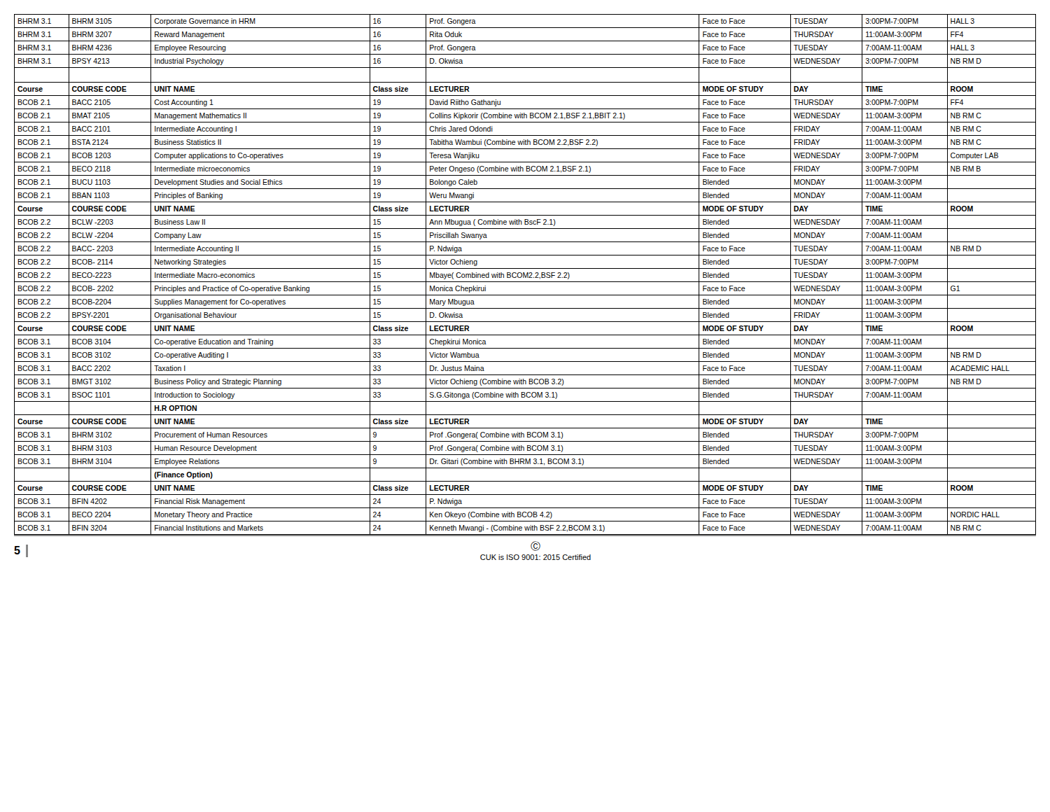| BHRM 3.1 | BHRM 3105 | Corporate Governance in HRM | 16 | Prof. Gongera | Face to Face | TUESDAY | 3:00PM-7:00PM | HALL 3 |
| BHRM 3.1 | BHRM 3207 | Reward Management | 16 | Rita Oduk | Face to Face | THURSDAY | 11:00AM-3:00PM | FF4 |
| BHRM 3.1 | BHRM 4236 | Employee Resourcing | 16 | Prof. Gongera | Face to Face | TUESDAY | 7:00AM-11:00AM | HALL 3 |
| BHRM 3.1 | BPSY 4213 | Industrial Psychology | 16 | D. Okwisa | Face to Face | WEDNESDAY | 3:00PM-7:00PM | NB RM D |
| Course | COURSE CODE | UNIT NAME | Class size | LECTURER | MODE OF STUDY | DAY | TIME | ROOM |
| BCOB 2.1 | BACC 2105 | Cost Accounting 1 | 19 | David Riitho Gathanju | Face to Face | THURSDAY | 3:00PM-7:00PM | FF4 |
| BCOB 2.1 | BMAT 2105 | Management Mathematics II | 19 | Collins Kipkorir (Combine with BCOM 2.1,BSF 2.1,BBIT 2.1) | Face to Face | WEDNESDAY | 11:00AM-3:00PM | NB RM C |
| BCOB 2.1 | BACC 2101 | Intermediate Accounting I | 19 | Chris Jared Odondi | Face to Face | FRIDAY | 7:00AM-11:00AM | NB RM C |
| BCOB 2.1 | BSTA 2124 | Business Statistics II | 19 | Tabitha Wambui (Combine with BCOM 2.2,BSF 2.2) | Face to Face | FRIDAY | 11:00AM-3:00PM | NB RM C |
| BCOB 2.1 | BCOB 1203 | Computer applications to Co-operatives | 19 | Teresa Wanjiku | Face to Face | WEDNESDAY | 3:00PM-7:00PM | Computer LAB |
| BCOB 2.1 | BECO 2118 | Intermediate microeconomics | 19 | Peter Ongeso (Combine with BCOM 2.1,BSF 2.1) | Face to Face | FRIDAY | 3:00PM-7:00PM | NB RM B |
| BCOB 2.1 | BUCU 1103 | Development Studies and Social Ethics | 19 | Bolongo Caleb | Blended | MONDAY | 11:00AM-3:00PM | |
| BCOB 2.1 | BBAN 1103 | Principles of Banking | 19 | Weru Mwangi | Blended | MONDAY | 7:00AM-11:00AM | |
| Course | COURSE CODE | UNIT NAME | Class size | LECTURER | MODE OF STUDY | DAY | TIME | ROOM |
| BCOB 2.2 | BCLW -2203 | Business Law II | 15 | Ann Mbugua ( Combine with BscF 2.1) | Blended | WEDNESDAY | 7:00AM-11:00AM | |
| BCOB 2.2 | BCLW -2204 | Company Law | 15 | Priscillah Swanya | Blended | MONDAY | 7:00AM-11:00AM | |
| BCOB 2.2 | BACC- 2203 | Intermediate Accounting II | 15 | P. Ndwiga | Face to Face | TUESDAY | 7:00AM-11:00AM | NB RM D |
| BCOB 2.2 | BCOB- 2114 | Networking Strategies | 15 | Victor Ochieng | Blended | TUESDAY | 3:00PM-7:00PM | |
| BCOB 2.2 | BECO-2223 | Intermediate Macro-economics | 15 | Mbaye( Combined with BCOM2.2,BSF 2.2) | Blended | TUESDAY | 11:00AM-3:00PM | |
| BCOB 2.2 | BCOB- 2202 | Principles and Practice of Co-operative Banking | 15 | Monica Chepkirui | Face to Face | WEDNESDAY | 11:00AM-3:00PM | G1 |
| BCOB 2.2 | BCOB-2204 | Supplies Management for Co-operatives | 15 | Mary Mbugua | Blended | MONDAY | 11:00AM-3:00PM | |
| BCOB 2.2 | BPSY-2201 | Organisational Behaviour | 15 | D. Okwisa | Blended | FRIDAY | 11:00AM-3:00PM | |
| Course | COURSE CODE | UNIT NAME | Class size | LECTURER | MODE OF STUDY | DAY | TIME | ROOM |
| BCOB 3.1 | BCOB 3104 | Co-operative Education and Training | 33 | Chepkirui Monica | Blended | MONDAY | 7:00AM-11:00AM | |
| BCOB 3.1 | BCOB 3102 | Co-operative Auditing I | 33 | Victor Wambua | Blended | MONDAY | 11:00AM-3:00PM | NB RM D |
| BCOB 3.1 | BACC 2202 | Taxation I | 33 | Dr. Justus Maina | Face to Face | TUESDAY | 7:00AM-11:00AM | ACADEMIC HALL |
| BCOB 3.1 | BMGT 3102 | Business Policy and Strategic Planning | 33 | Victor Ochieng (Combine with BCOB 3.2) | Blended | MONDAY | 3:00PM-7:00PM | NB RM D |
| BCOB 3.1 | BSOC 1101 | Introduction to Sociology | 33 | S.G.Gitonga (Combine with BCOM 3.1) | Blended | THURSDAY | 7:00AM-11:00AM | |
| | | H.R OPTION | | | | | | |
| Course | COURSE CODE | UNIT NAME | Class size | LECTURER | MODE OF STUDY | DAY | TIME | |
| BCOB 3.1 | BHRM 3102 | Procurement of Human Resources | 9 | Prof .Gongera( Combine with BCOM 3.1) | Blended | THURSDAY | 3:00PM-7:00PM | |
| BCOB 3.1 | BHRM 3103 | Human Resource Development | 9 | Prof .Gongera( Combine with BCOM 3.1) | Blended | TUESDAY | 11:00AM-3:00PM | |
| BCOB 3.1 | BHRM 3104 | Employee Relations | 9 | Dr. Gitari (Combine with BHRM 3.1, BCOM 3.1) | Blended | WEDNESDAY | 11:00AM-3:00PM | |
| | | (Finance Option) | | | | | | |
| Course | COURSE CODE | UNIT NAME | Class size | LECTURER | MODE OF STUDY | DAY | TIME | ROOM |
| BCOB 3.1 | BFIN 4202 | Financial Risk Management | 24 | P. Ndwiga | Face to Face | TUESDAY | 11:00AM-3:00PM | |
| BCOB 3.1 | BECO 2204 | Monetary Theory and Practice | 24 | Ken Okeyo (Combine with BCOB 4.2) | Face to Face | WEDNESDAY | 11:00AM-3:00PM | NORDIC HALL |
| BCOB 3.1 | BFIN 3204 | Financial Institutions and Markets | 24 | Kenneth Mwangi - (Combine with BSF 2.2,BCOM 3.1) | Face to Face | WEDNESDAY | 7:00AM-11:00AM | NB RM C |
5
Ⓒ
CUK is ISO 9001: 2015 Certified